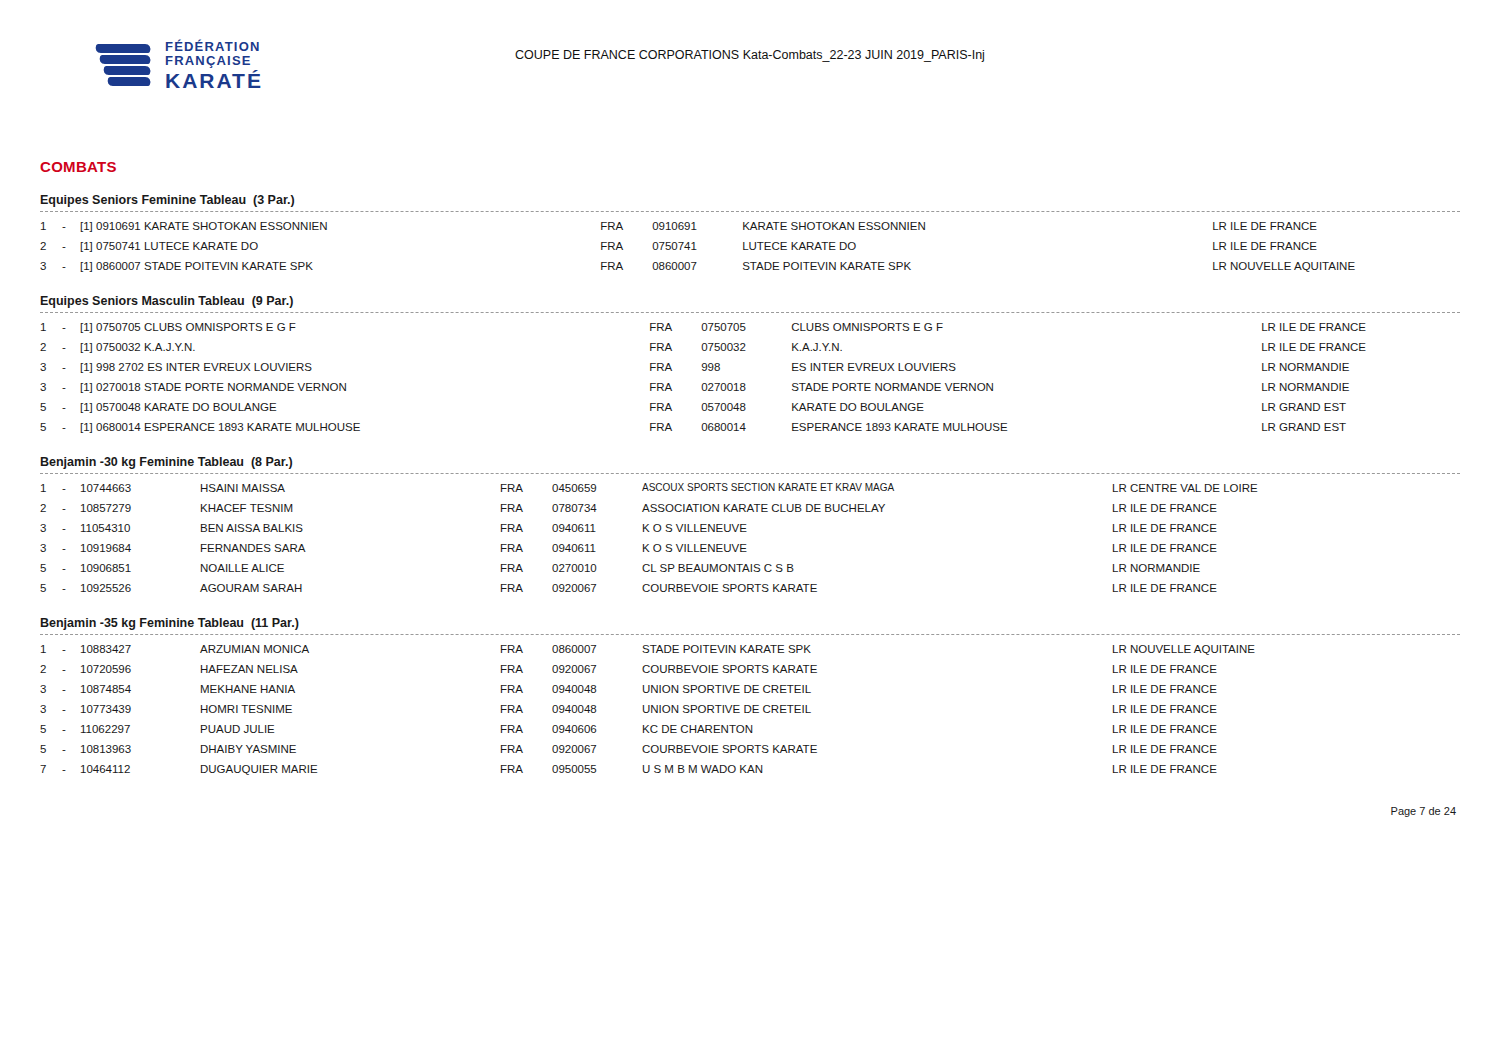FÉDÉRATION
FRANÇAISE
KARATÉ
COUPE DE FRANCE CORPORATIONS Kata-Combats_22-23 JUIN 2019_PARIS-Inj
COMBATS
Equipes Seniors Feminine Tableau (3 Par.)
| 1 | - | [1] 0910691 KARATE SHOTOKAN ESSONNIEN | FRA | 0910691 | KARATE SHOTOKAN ESSONNIEN | LR ILE DE FRANCE |
| 2 | - | [1] 0750741 LUTECE KARATE DO | FRA | 0750741 | LUTECE KARATE DO | LR ILE DE FRANCE |
| 3 | - | [1] 0860007 STADE POITEVIN KARATE SPK | FRA | 0860007 | STADE POITEVIN KARATE SPK | LR NOUVELLE AQUITAINE |
Equipes Seniors Masculin Tableau (9 Par.)
| 1 | - | [1] 0750705 CLUBS OMNISPORTS E G F | FRA | 0750705 | CLUBS OMNISPORTS E G F | LR ILE DE FRANCE |
| 2 | - | [1] 0750032 K.A.J.Y.N. | FRA | 0750032 | K.A.J.Y.N. | LR ILE DE FRANCE |
| 3 | - | [1] 998 2702 ES INTER EVREUX LOUVIERS | FRA | 998 | ES INTER EVREUX LOUVIERS | LR NORMANDIE |
| 3 | - | [1] 0270018 STADE PORTE NORMANDE VERNON | FRA | 0270018 | STADE PORTE NORMANDE VERNON | LR NORMANDIE |
| 5 | - | [1] 0570048 KARATE DO BOULANGE | FRA | 0570048 | KARATE DO BOULANGE | LR GRAND EST |
| 5 | - | [1] 0680014 ESPERANCE 1893 KARATE MULHOUSE | FRA | 0680014 | ESPERANCE 1893 KARATE MULHOUSE | LR GRAND EST |
Benjamin -30 kg Feminine Tableau (8 Par.)
| 1 | - | 10744663 | HSAINI MAISSA | FRA | 0450659 | ASCOUX SPORTS SECTION KARATE ET KRAV MAGA | LR CENTRE VAL DE LOIRE |
| 2 | - | 10857279 | KHACEF TESNIM | FRA | 0780734 | ASSOCIATION KARATE CLUB DE BUCHELAY | LR ILE DE FRANCE |
| 3 | - | 11054310 | BEN AISSA BALKIS | FRA | 0940611 | K O S VILLENEUVE | LR ILE DE FRANCE |
| 3 | - | 10919684 | FERNANDES SARA | FRA | 0940611 | K O S VILLENEUVE | LR ILE DE FRANCE |
| 5 | - | 10906851 | NOAILLE ALICE | FRA | 0270010 | CL SP BEAUMONTAIS C S B | LR NORMANDIE |
| 5 | - | 10925526 | AGOURAM SARAH | FRA | 0920067 | COURBEVOIE SPORTS KARATE | LR ILE DE FRANCE |
Benjamin -35 kg Feminine Tableau (11 Par.)
| 1 | - | 10883427 | ARZUMIAN MONICA | FRA | 0860007 | STADE POITEVIN KARATE SPK | LR NOUVELLE AQUITAINE |
| 2 | - | 10720596 | HAFEZAN NELISA | FRA | 0920067 | COURBEVOIE SPORTS KARATE | LR ILE DE FRANCE |
| 3 | - | 10874854 | MEKHANE HANIA | FRA | 0940048 | UNION SPORTIVE DE CRETEIL | LR ILE DE FRANCE |
| 3 | - | 10773439 | HOMRI TESNIME | FRA | 0940048 | UNION SPORTIVE DE CRETEIL | LR ILE DE FRANCE |
| 5 | - | 11062297 | PUAUD JULIE | FRA | 0940606 | KC DE CHARENTON | LR ILE DE FRANCE |
| 5 | - | 10813963 | DHAIBY YASMINE | FRA | 0920067 | COURBEVOIE SPORTS KARATE | LR ILE DE FRANCE |
| 7 | - | 10464112 | DUGAUQUIER MARIE | FRA | 0950055 | U S M B M WADO KAN | LR ILE DE FRANCE |
Page 7 de 24